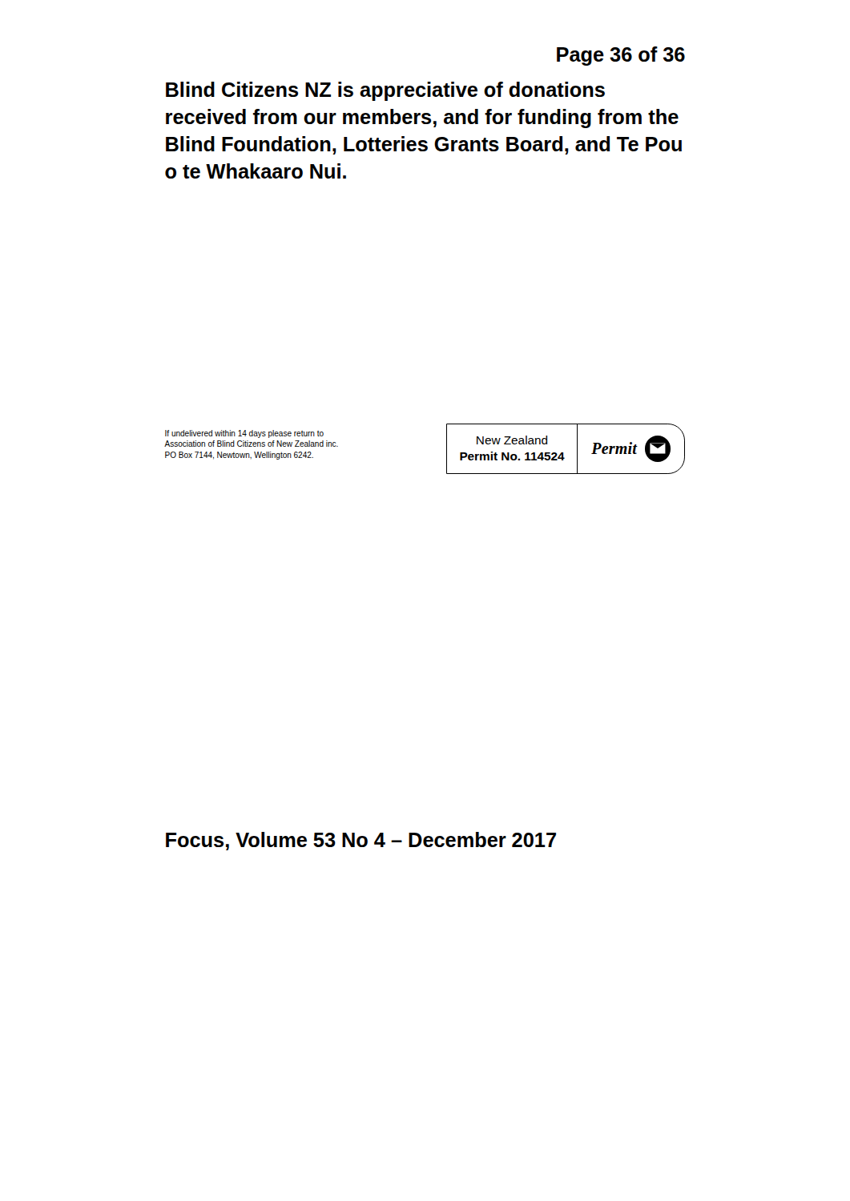Page 36 of 36
Blind Citizens NZ is appreciative of donations received from our members, and for funding from the Blind Foundation, Lotteries Grants Board, and Te Pou o te Whakaaro Nui.
If undelivered within 14 days please return to
Association of Blind Citizens of New Zealand inc.
PO Box 7144, Newtown, Wellington 6242.
New Zealand Permit No. 114524
Permit
Focus, Volume 53 No 4 – December 2017